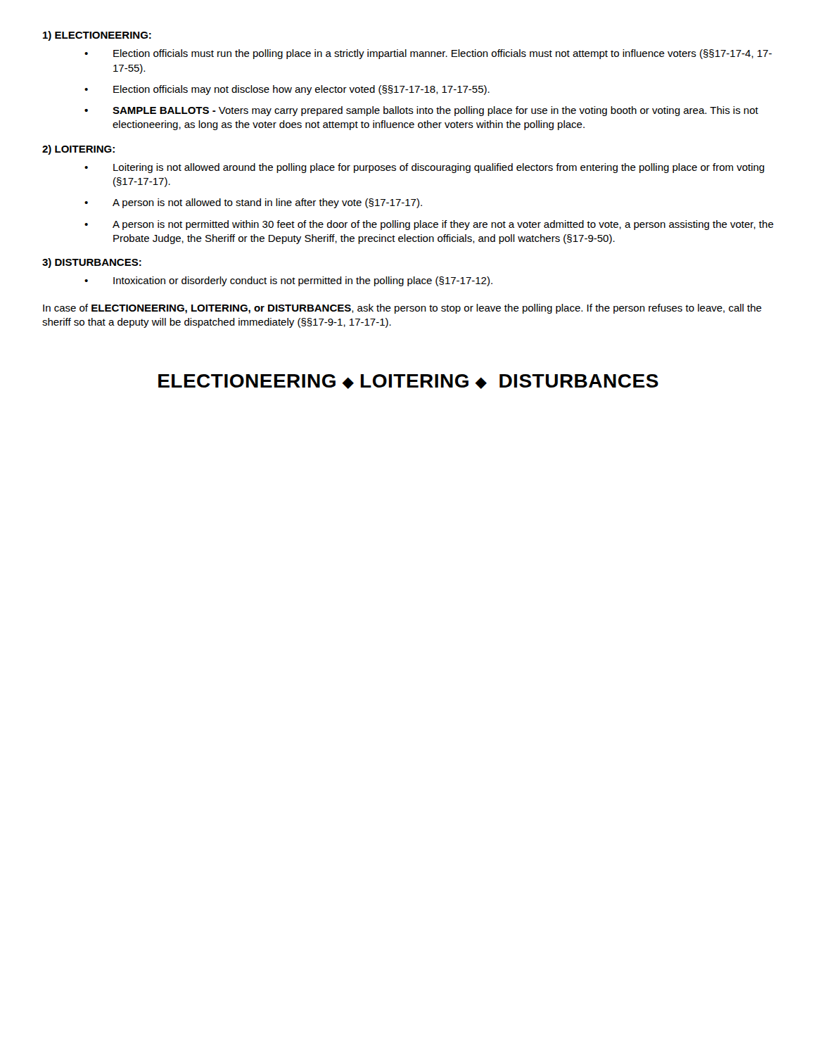1) ELECTIONEERING:
Election officials must run the polling place in a strictly impartial manner. Election officials must not attempt to influence voters (§§17-17-4, 17-17-55).
Election officials may not disclose how any elector voted (§§17-17-18, 17-17-55).
SAMPLE BALLOTS - Voters may carry prepared sample ballots into the polling place for use in the voting booth or voting area. This is not electioneering, as long as the voter does not attempt to influence other voters within the polling place.
2) LOITERING:
Loitering is not allowed around the polling place for purposes of discouraging qualified electors from entering the polling place or from voting (§17-17-17).
A person is not allowed to stand in line after they vote (§17-17-17).
A person is not permitted within 30 feet of the door of the polling place if they are not a voter admitted to vote, a person assisting the voter, the Probate Judge, the Sheriff or the Deputy Sheriff, the precinct election officials, and poll watchers (§17-9-50).
3) DISTURBANCES:
Intoxication or disorderly conduct is not permitted in the polling place (§17-17-12).
In case of ELECTIONEERING, LOITERING, or DISTURBANCES, ask the person to stop or leave the polling place. If the person refuses to leave, call the sheriff so that a deputy will be dispatched immediately (§§17-9-1, 17-17-1).
ELECTIONEERING ◆ LOITERING ◆ DISTURBANCES